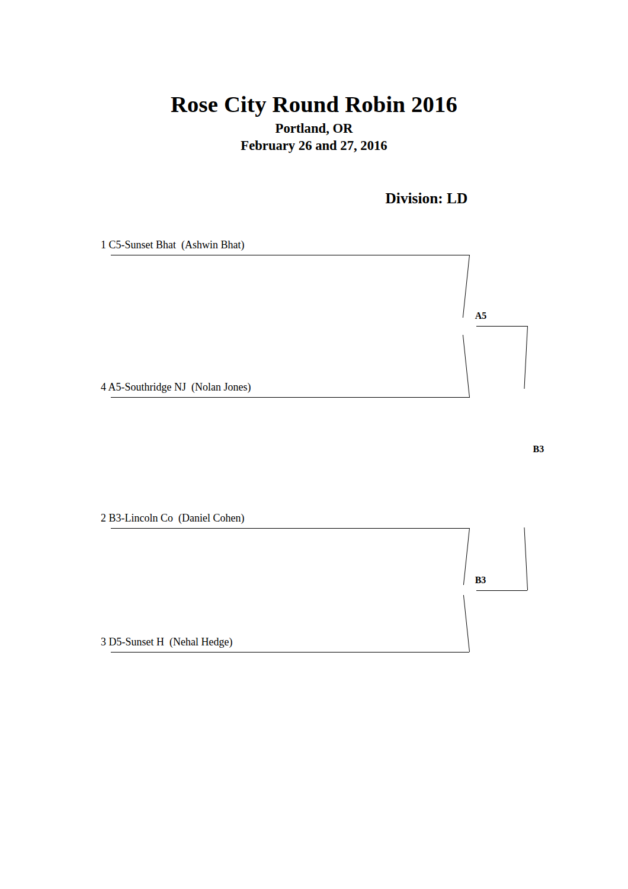Rose City Round Robin 2016
Portland, OR
February 26 and 27, 2016
Division: LD
1 C5-Sunset Bhat (Ashwin Bhat)
4 A5-Southridge NJ (Nolan Jones)
A5
2 B3-Lincoln Co (Daniel Cohen)
3 D5-Sunset H (Nehal Hedge)
B3
B3